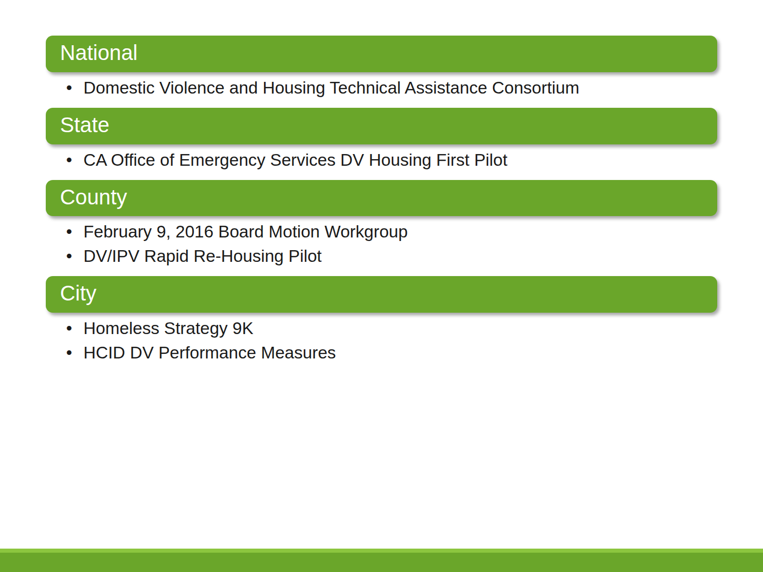National
Domestic Violence and Housing Technical Assistance Consortium
State
CA Office of Emergency Services DV Housing First Pilot
County
February 9, 2016 Board Motion Workgroup
DV/IPV Rapid Re-Housing Pilot
City
Homeless Strategy 9K
HCID DV Performance Measures